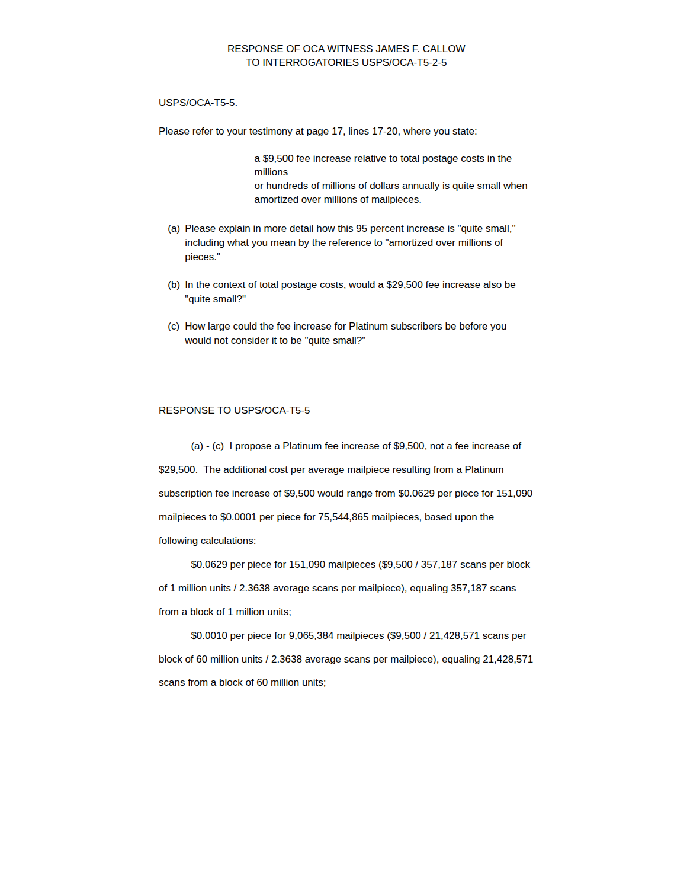RESPONSE OF OCA WITNESS JAMES F. CALLOW
TO INTERROGATORIES USPS/OCA-T5-2-5
USPS/OCA-T5-5.
Please refer to your testimony at page 17, lines 17-20, where you state:
a $9,500 fee increase relative to total postage costs in the millions
or hundreds of millions of dollars annually is quite small when
amortized over millions of mailpieces.
(a) Please explain in more detail how this 95 percent increase is "quite small," including what you mean by the reference to "amortized over millions of pieces."
(b) In the context of total postage costs, would a $29,500 fee increase also be "quite small?"
(c) How large could the fee increase for Platinum subscribers be before you would not consider it to be "quite small?"
RESPONSE TO USPS/OCA-T5-5
(a) - (c) I propose a Platinum fee increase of $9,500, not a fee increase of $29,500. The additional cost per average mailpiece resulting from a Platinum subscription fee increase of $9,500 would range from $0.0629 per piece for 151,090 mailpieces to $0.0001 per piece for 75,544,865 mailpieces, based upon the following calculations:
$0.0629 per piece for 151,090 mailpieces ($9,500 / 357,187 scans per block of 1 million units / 2.3638 average scans per mailpiece), equaling 357,187 scans from a block of 1 million units;
$0.0010 per piece for 9,065,384 mailpieces ($9,500 / 21,428,571 scans per block of 60 million units / 2.3638 average scans per mailpiece), equaling 21,428,571 scans from a block of 60 million units;